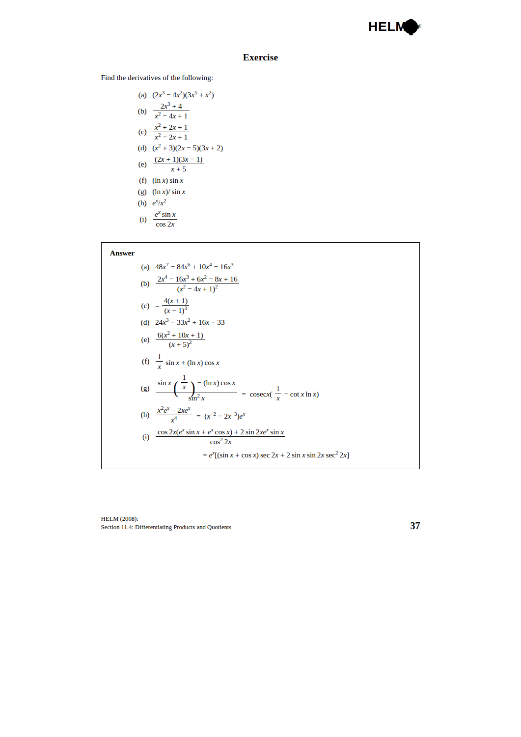HELM ®
Exercise
Find the derivatives of the following:
(a) (2x3 − 4x2)(3x5 + x2)
(b) 2x3 + 4 x2 − 4x + 1
(c) x2 + 2x + 1 x2 − 2x + 1
(d) (x2 + 3)(2x − 5)(3x + 2)
(e) (2x + 1)(3x − 1) x + 5
(f) (ln x) sin x
(g) (ln x)/ sin x
(h) ex/x2
(i) ex sin x cos 2x
Answer
(a) 48x7 − 84x6 + 10x4 − 16x3
(b) 2x4 − 16x3 + 6x2 − 8x + 16 (x2 − 4x + 1)2
(c) − 4(x + 1) (x − 1)3
(d) 24x3 − 33x2 + 16x − 33
(e) 6(x2 + 10x + 1) (x + 5)2
(f) 1 x sin x + (ln x) cos x
(g) sin x ( 1 x ) − (ln x) cos x sin2 x = cosecx( 1 x − cot x ln x)
(h) x2ex − 2xex x4 = (x−2 − 2x−3)ex
(i) cos 2x(ex sin x + ex cos x) + 2 sin 2xex sin x cos2 2x
= ex[(sin x + cos x) sec 2x + 2 sin x sin 2x sec2 2x]
HELM (2008):
Section 11.4: Differentiating Products and Quotients
37